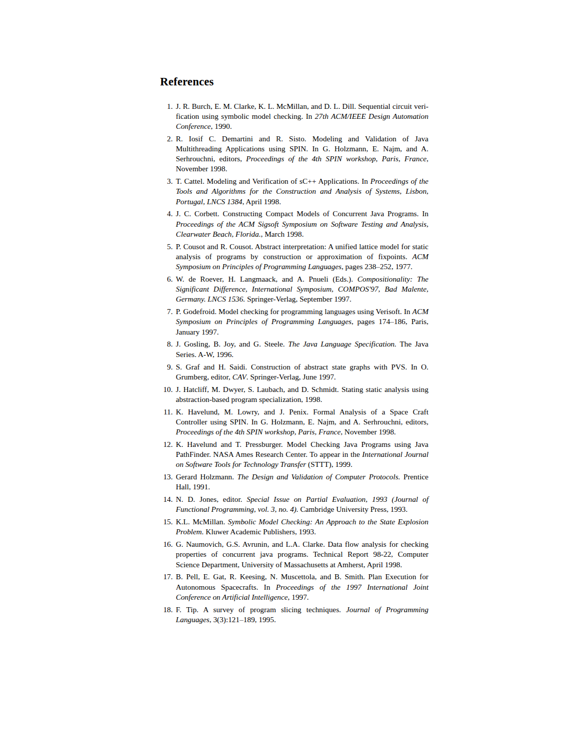References
J. R. Burch, E. M. Clarke, K. L. McMillan, and D. L. Dill. Sequential circuit verification using symbolic model checking. In 27th ACM/IEEE Design Automation Conference, 1990.
R. Iosif C. Demartini and R. Sisto. Modeling and Validation of Java Multithreading Applications using SPIN. In G. Holzmann, E. Najm, and A. Serhrouchni, editors, Proceedings of the 4th SPIN workshop, Paris, France, November 1998.
T. Cattel. Modeling and Verification of sC++ Applications. In Proceedings of the Tools and Algorithms for the Construction and Analysis of Systems, Lisbon, Portugal, LNCS 1384, April 1998.
J. C. Corbett. Constructing Compact Models of Concurrent Java Programs. In Proceedings of the ACM Sigsoft Symposium on Software Testing and Analysis, Clearwater Beach, Florida., March 1998.
P. Cousot and R. Cousot. Abstract interpretation: A unified lattice model for static analysis of programs by construction or approximation of fixpoints. ACM Symposium on Principles of Programming Languages, pages 238–252, 1977.
W. de Roever, H. Langmaack, and A. Pnueli (Eds.). Compositionality: The Significant Difference, International Symposium, COMPOS'97, Bad Malente, Germany. LNCS 1536. Springer-Verlag, September 1997.
P. Godefroid. Model checking for programming languages using Verisoft. In ACM Symposium on Principles of Programming Languages, pages 174–186, Paris, January 1997.
J. Gosling, B. Joy, and G. Steele. The Java Language Specification. The Java Series. A-W, 1996.
S. Graf and H. Saidi. Construction of abstract state graphs with PVS. In O. Grumberg, editor, CAV. Springer-Verlag, June 1997.
J. Hatcliff, M. Dwyer, S. Laubach, and D. Schmidt. Stating static analysis using abstraction-based program specialization, 1998.
K. Havelund, M. Lowry, and J. Penix. Formal Analysis of a Space Craft Controller using SPIN. In G. Holzmann, E. Najm, and A. Serhrouchni, editors, Proceedings of the 4th SPIN workshop, Paris, France, November 1998.
K. Havelund and T. Pressburger. Model Checking Java Programs using Java PathFinder. NASA Ames Research Center. To appear in the International Journal on Software Tools for Technology Transfer (STTT), 1999.
Gerard Holzmann. The Design and Validation of Computer Protocols. Prentice Hall, 1991.
N. D. Jones, editor. Special Issue on Partial Evaluation, 1993 (Journal of Functional Programming, vol. 3, no. 4). Cambridge University Press, 1993.
K.L. McMillan. Symbolic Model Checking: An Approach to the State Explosion Problem. Kluwer Academic Publishers, 1993.
G. Naumovich, G.S. Avrunin, and L.A. Clarke. Data flow analysis for checking properties of concurrent java programs. Technical Report 98-22, Computer Science Department, University of Massachusetts at Amherst, April 1998.
B. Pell, E. Gat, R. Keesing, N. Muscettola, and B. Smith. Plan Execution for Autonomous Spacecrafts. In Proceedings of the 1997 International Joint Conference on Artificial Intelligence, 1997.
F. Tip. A survey of program slicing techniques. Journal of Programming Languages, 3(3):121–189, 1995.